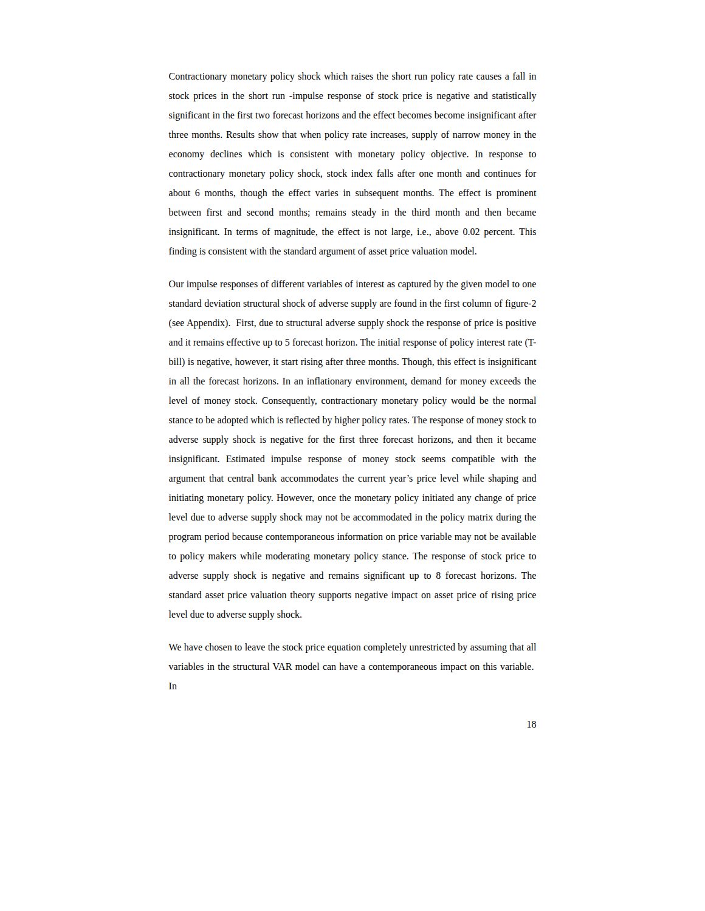Contractionary monetary policy shock which raises the short run policy rate causes a fall in stock prices in the short run -impulse response of stock price is negative and statistically significant in the first two forecast horizons and the effect becomes become insignificant after three months. Results show that when policy rate increases, supply of narrow money in the economy declines which is consistent with monetary policy objective. In response to contractionary monetary policy shock, stock index falls after one month and continues for about 6 months, though the effect varies in subsequent months. The effect is prominent between first and second months; remains steady in the third month and then became insignificant. In terms of magnitude, the effect is not large, i.e., above 0.02 percent. This finding is consistent with the standard argument of asset price valuation model.
Our impulse responses of different variables of interest as captured by the given model to one standard deviation structural shock of adverse supply are found in the first column of figure-2 (see Appendix). First, due to structural adverse supply shock the response of price is positive and it remains effective up to 5 forecast horizon. The initial response of policy interest rate (T-bill) is negative, however, it start rising after three months. Though, this effect is insignificant in all the forecast horizons. In an inflationary environment, demand for money exceeds the level of money stock. Consequently, contractionary monetary policy would be the normal stance to be adopted which is reflected by higher policy rates. The response of money stock to adverse supply shock is negative for the first three forecast horizons, and then it became insignificant. Estimated impulse response of money stock seems compatible with the argument that central bank accommodates the current year’s price level while shaping and initiating monetary policy. However, once the monetary policy initiated any change of price level due to adverse supply shock may not be accommodated in the policy matrix during the program period because contemporaneous information on price variable may not be available to policy makers while moderating monetary policy stance. The response of stock price to adverse supply shock is negative and remains significant up to 8 forecast horizons. The standard asset price valuation theory supports negative impact on asset price of rising price level due to adverse supply shock.
We have chosen to leave the stock price equation completely unrestricted by assuming that all variables in the structural VAR model can have a contemporaneous impact on this variable. In
18